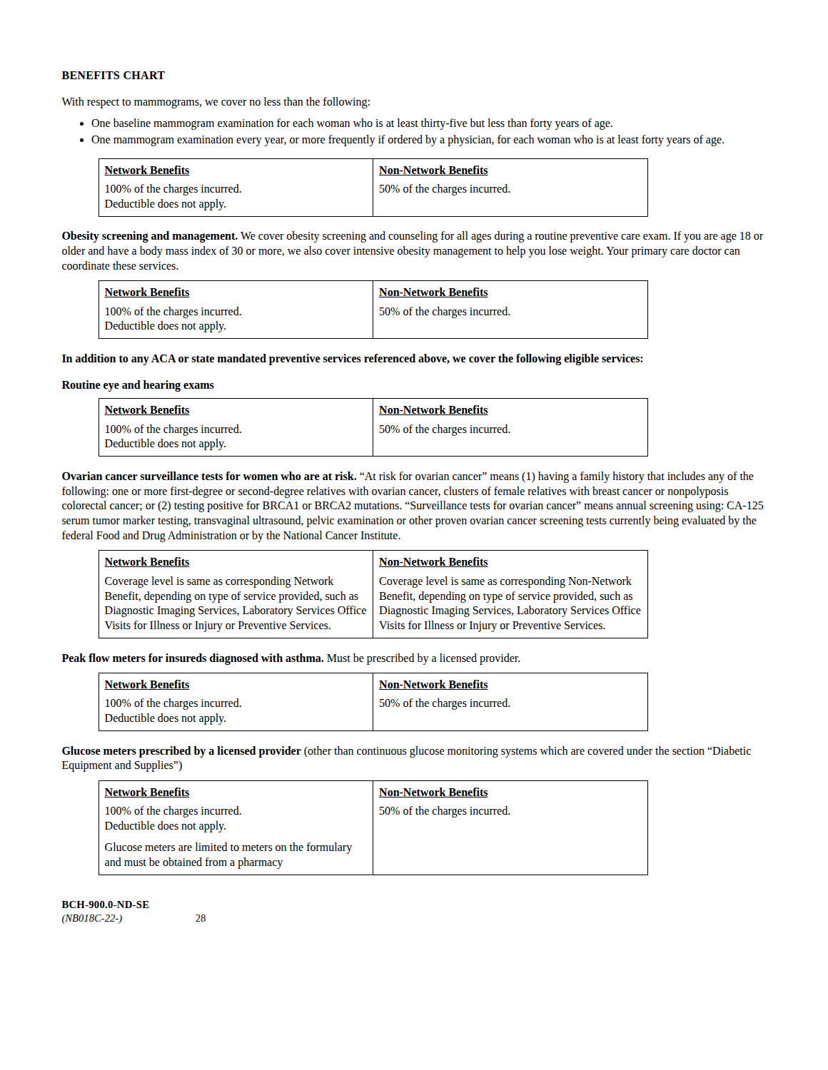BENEFITS CHART
With respect to mammograms, we cover no less than the following:
One baseline mammogram examination for each woman who is at least thirty-five but less than forty years of age.
One mammogram examination every year, or more frequently if ordered by a physician, for each woman who is at least forty years of age.
| Network Benefits 100% of the charges incurred. Deductible does not apply. | Non-Network Benefits 50% of the charges incurred. |
Obesity screening and management. We cover obesity screening and counseling for all ages during a routine preventive care exam. If you are age 18 or older and have a body mass index of 30 or more, we also cover intensive obesity management to help you lose weight. Your primary care doctor can coordinate these services.
| Network Benefits 100% of the charges incurred. Deductible does not apply. | Non-Network Benefits 50% of the charges incurred. |
In addition to any ACA or state mandated preventive services referenced above, we cover the following eligible services:
Routine eye and hearing exams
| Network Benefits 100% of the charges incurred. Deductible does not apply. | Non-Network Benefits 50% of the charges incurred. |
Ovarian cancer surveillance tests for women who are at risk. “At risk for ovarian cancer” means (1) having a family history that includes any of the following: one or more first-degree or second-degree relatives with ovarian cancer, clusters of female relatives with breast cancer or nonpolyposis colorectal cancer; or (2) testing positive for BRCA1 or BRCA2 mutations. “Surveillance tests for ovarian cancer” means annual screening using: CA-125 serum tumor marker testing, transvaginal ultrasound, pelvic examination or other proven ovarian cancer screening tests currently being evaluated by the federal Food and Drug Administration or by the National Cancer Institute.
| Network Benefits Coverage level is same as corresponding Network Benefit, depending on type of service provided, such as Diagnostic Imaging Services, Laboratory Services Office Visits for Illness or Injury or Preventive Services. | Non-Network Benefits Coverage level is same as corresponding Non-Network Benefit, depending on type of service provided, such as Diagnostic Imaging Services, Laboratory Services Office Visits for Illness or Injury or Preventive Services. |
Peak flow meters for insureds diagnosed with asthma. Must be prescribed by a licensed provider.
| Network Benefits 100% of the charges incurred. Deductible does not apply. | Non-Network Benefits 50% of the charges incurred. |
Glucose meters prescribed by a licensed provider (other than continuous glucose monitoring systems which are covered under the section “Diabetic Equipment and Supplies”)
| Network Benefits 100% of the charges incurred. Deductible does not apply. Glucose meters are limited to meters on the formulary and must be obtained from a pharmacy | Non-Network Benefits 50% of the charges incurred. |
BCH-900.0-ND-SE
(NB018C-22-) 28